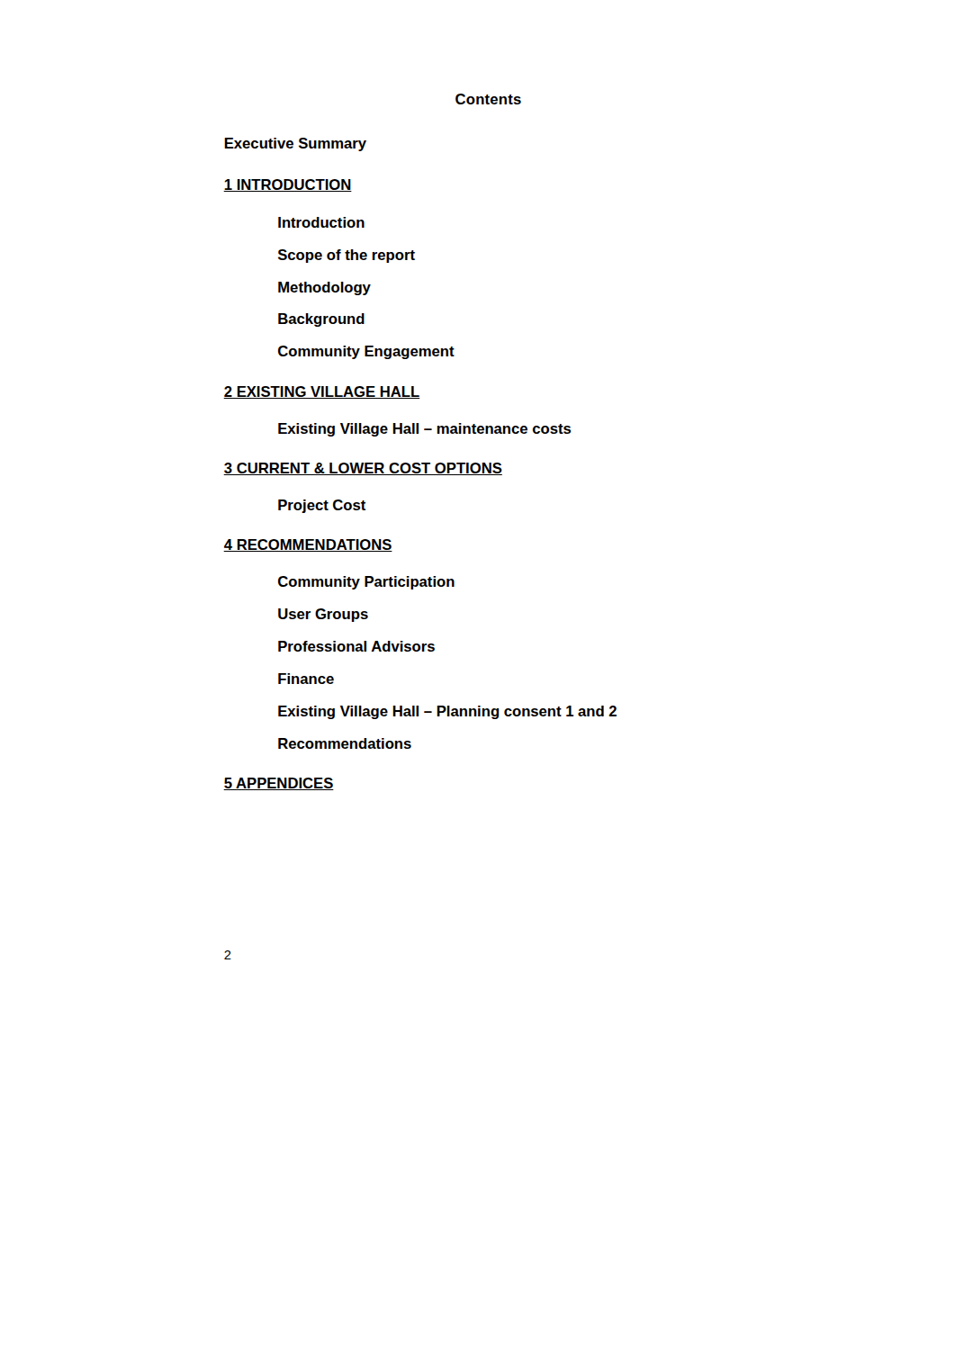Contents
Executive Summary
1 INTRODUCTION
Introduction
Scope of the report
Methodology
Background
Community Engagement
2 EXISTING VILLAGE HALL
Existing Village Hall – maintenance costs
3 CURRENT & LOWER COST OPTIONS
Project Cost
4 RECOMMENDATIONS
Community Participation
User Groups
Professional Advisors
Finance
Existing Village Hall – Planning consent 1 and 2
Recommendations
5 APPENDICES
2